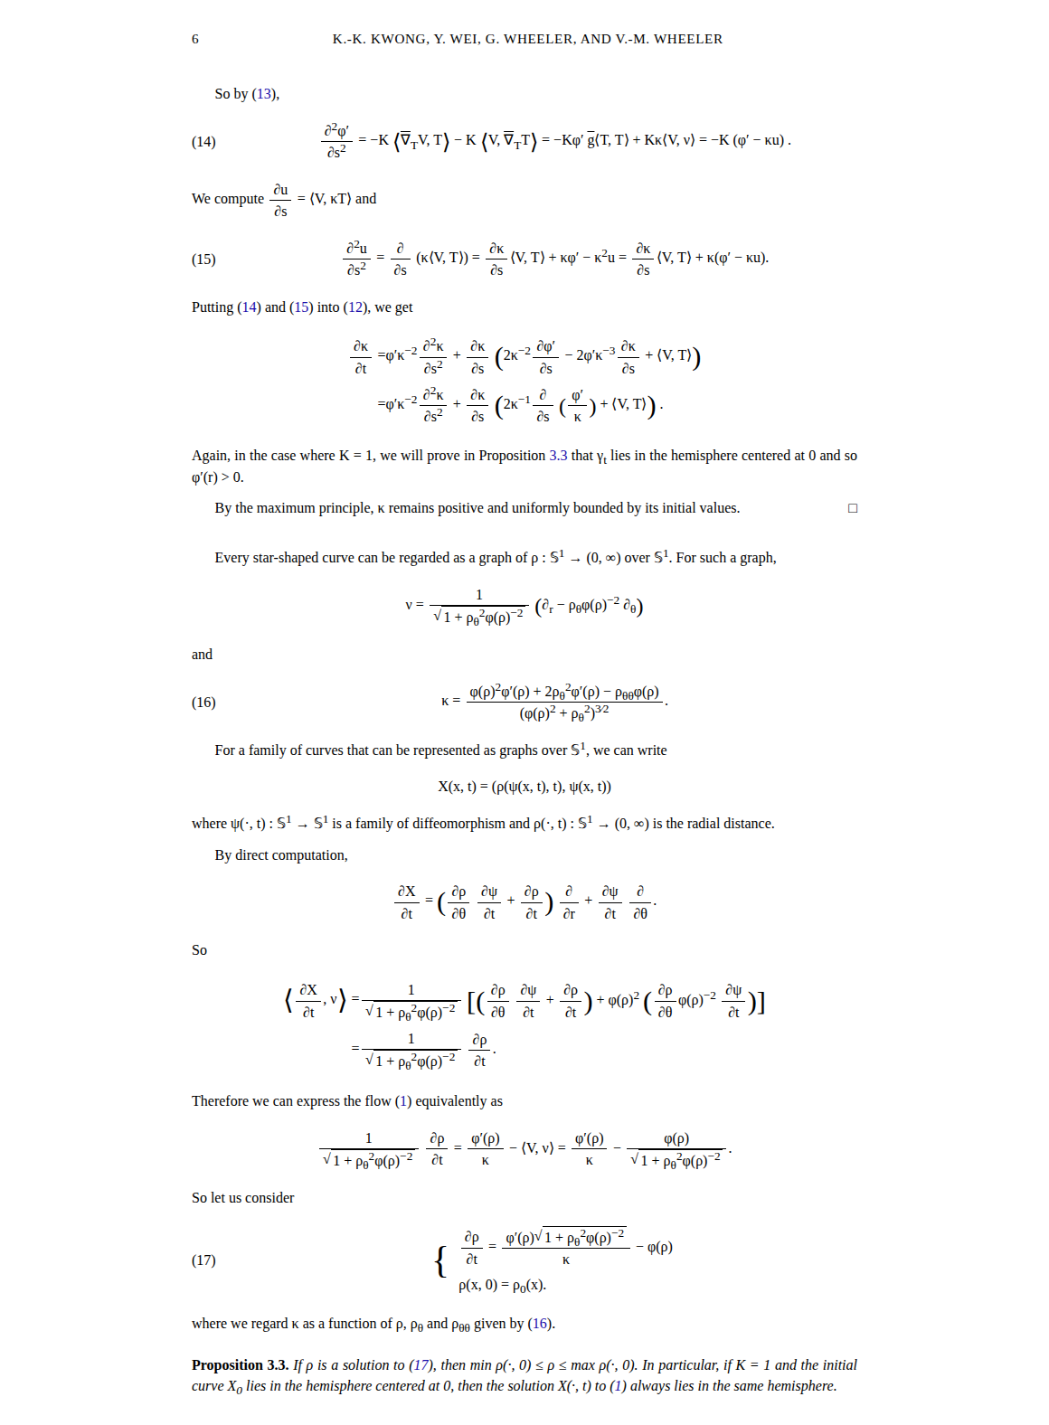6 K.-K. KWONG, Y. WEI, G. WHEELER, AND V.-M. WHEELER
So by (13),
(14) ∂2φ′∂s2 = −K ⟨∇TV, T⟩ − K ⟨V, ∇TT⟩ = −Kφ′ g⟨T, T⟩ + Kκ⟨V, ν⟩ = −K (φ′ − κu) .
We compute ∂u∂s = ⟨V, κT⟩ and
(15) ∂2u∂s2 = ∂∂s (κ⟨V, T⟩) = ∂κ∂s⟨V, T⟩ + κφ′ − κ2u = ∂κ∂s⟨V, T⟩ + κ(φ′ − κu).
Putting (14) and (15) into (12), we get
∂κ∂t = φ′κ−2∂2κ∂s2 + ∂κ∂s (2κ−2∂φ′∂s − 2φ′κ−3∂κ∂s + ⟨V, T⟩)
= φ′κ−2∂2κ∂s2 + ∂κ∂s (2κ−1∂∂s (φ′κ) + ⟨V, T⟩) .
Again, in the case where K = 1, we will prove in Proposition 3.3 that γt lies in the hemisphere centered at 0 and so φ′(r) > 0.
By the maximum principle, κ remains positive and uniformly bounded by its initial values. □
Every star-shaped curve can be regarded as a graph of ρ : 𝕊1 → (0, ∞) over 𝕊1. For such a graph,
ν = 11 + ρθ2φ(ρ)−2 (∂r − ρθφ(ρ)−2 ∂θ)
and
(16) κ = φ(ρ)2φ′(ρ) + 2ρθ2φ′(ρ) − ρθθφ(ρ)(φ(ρ)2 + ρθ2)3⁄2.
For a family of curves that can be represented as graphs over 𝕊1, we can write
X(x, t) = (ρ(ψ(x, t), t), ψ(x, t))
where ψ(·, t) : 𝕊1 → 𝕊1 is a family of diffeomorphism and ρ(·, t) : 𝕊1 → (0, ∞) is the radial distance.
By direct computation,
∂X∂t = (∂ρ∂θ ∂ψ∂t + ∂ρ∂t) ∂∂r + ∂ψ∂t ∂∂θ.
So
⟨∂X∂t, ν⟩ = 11 + ρθ2φ(ρ)−2 [(∂ρ∂θ ∂ψ∂t + ∂ρ∂t) + φ(ρ)2 (∂ρ∂θφ(ρ)−2 ∂ψ∂t)]
= 11 + ρθ2φ(ρ)−2 ∂ρ∂t.
Therefore we can express the flow (1) equivalently as
11 + ρθ2φ(ρ)−2 ∂ρ∂t = φ′(ρ) κ − ⟨V, ν⟩ = φ′(ρ) κ − φ(ρ) 1 + ρθ2φ(ρ)−2.
So let us consider
(17) {
| ∂ρ ∂t = φ′(ρ) 1 + ρ θ 2 φ(ρ) −2 κ − φ(ρ) |
| ρ(x, 0) = ρ 0 (x). |
where we regard κ as a function of ρ, ρθ and ρθθ given by (16).
Proposition 3.3. If ρ is a solution to (17), then min ρ(·, 0) ≤ ρ ≤ max ρ(·, 0). In particular, if K = 1 and the initial curve X0 lies in the hemisphere centered at 0, then the solution X(·, t) to (1) always lies in the same hemisphere.